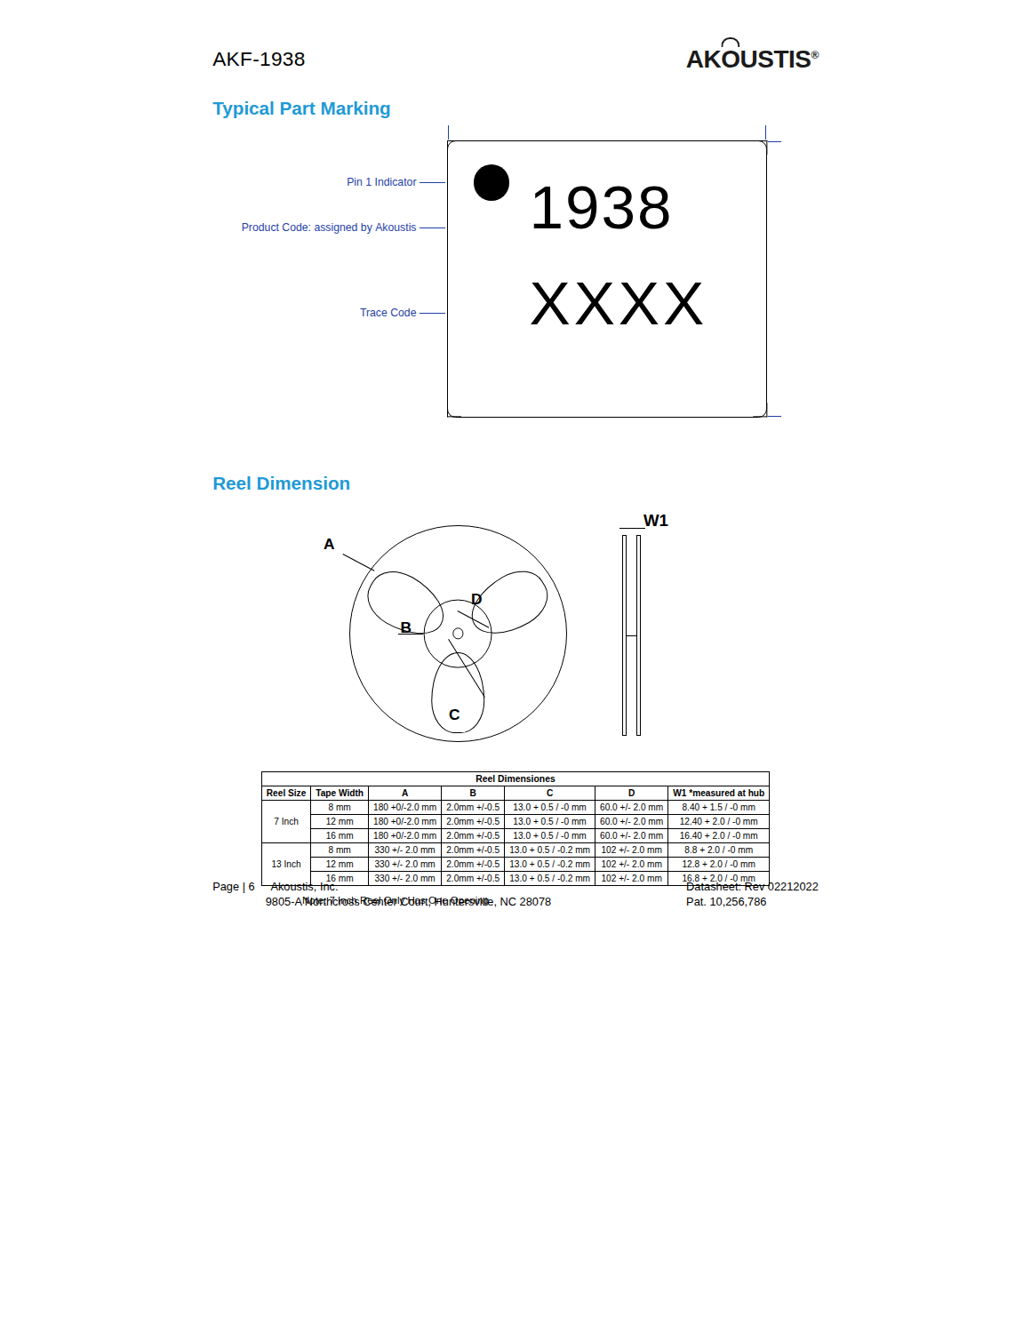AKF-1938
AKOUSTIS®
Typical Part Marking
1938
XXXX
Pin 1 Indicator
Product Code: assigned by Akoustis
Trace Code
Reel Dimension
A B C D
W1
Reel Dimensiones
| Reel Size | Tape Width | A | B | C | D | W1 *measured at hub |
| --- | --- | --- | --- | --- | --- | --- |
| 7 Inch | 8 mm | 180 +0/-2.0 mm | 2.0mm +/-0.5 | 13.0 + 0.5 / -0 mm | 60.0 +/- 2.0 mm | 8.40 + 1.5 / -0 mm |
| 12 mm | 180 +0/-2.0 mm | 2.0mm +/-0.5 | 13.0 + 0.5 / -0 mm | 60.0 +/- 2.0 mm | 12.40 + 2.0 / -0 mm |
| 16 mm | 180 +0/-2.0 mm | 2.0mm +/-0.5 | 13.0 + 0.5 / -0 mm | 60.0 +/- 2.0 mm | 16.40 + 2.0 / -0 mm |
| 13 Inch | 8 mm | 330 +/- 2.0 mm | 2.0mm +/-0.5 | 13.0 + 0.5 / -0.2 mm | 102 +/- 2.0 mm | 8.8 + 2.0 / -0 mm |
| 12 mm | 330 +/- 2.0 mm | 2.0mm +/-0.5 | 13.0 + 0.5 / -0.2 mm | 102 +/- 2.0 mm | 12.8 + 2.0 / -0 mm |
| 16 mm | 330 +/- 2.0 mm | 2.0mm +/-0.5 | 13.0 + 0.5 / -0.2 mm | 102 +/- 2.0 mm | 16.8 + 2.0 / -0 mm |
Note: 7 Inch Reel Only Has One Opening
Page | 6 Akoustis, Inc.
9805-A Northcross Center Court, Huntersville, NC 28078
Datasheet: Rev 02212022
Pat. 10,256,786